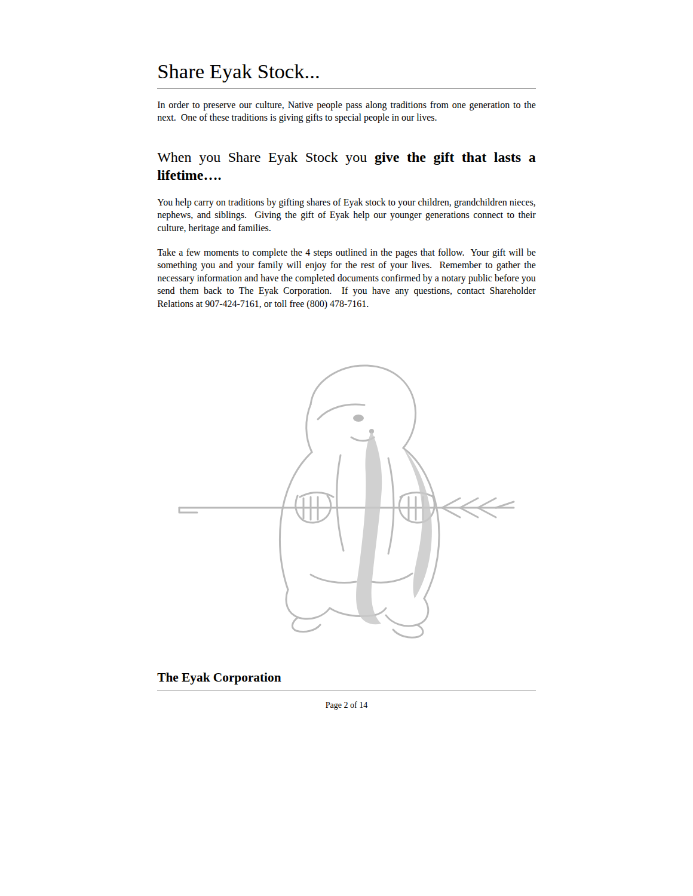Share Eyak Stock...
In order to preserve our culture, Native people pass along traditions from one generation to the next. One of these traditions is giving gifts to special people in our lives.
When you Share Eyak Stock you give the gift that lasts a lifetime….
You help carry on traditions by gifting shares of Eyak stock to your children, grandchildren nieces, nephews, and siblings. Giving the gift of Eyak help our younger generations connect to their culture, heritage and families.
Take a few moments to complete the 4 steps outlined in the pages that follow. Your gift will be something you and your family will enjoy for the rest of your lives. Remember to gather the necessary information and have the completed documents confirmed by a notary public before you send them back to The Eyak Corporation. If you have any questions, contact Shareholder Relations at 907-424-7161, or toll free (800) 478-7161.
The Eyak Corporation
Page 2 of 14